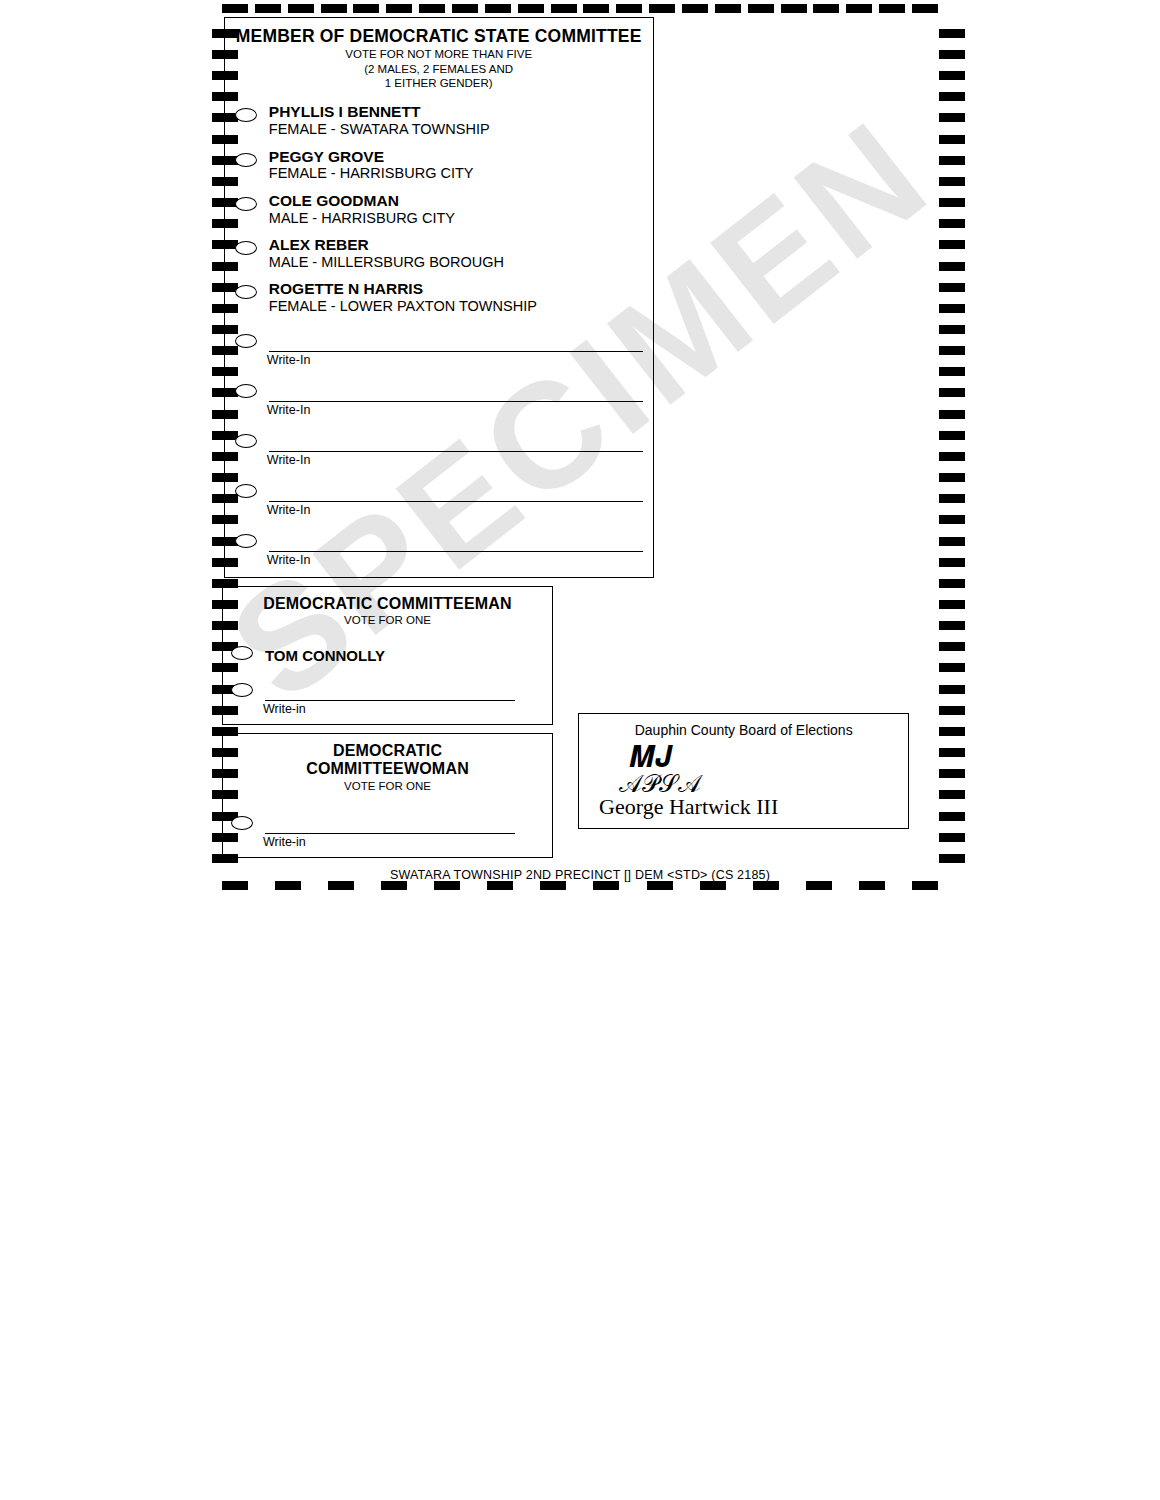SPECIMEN
MEMBER OF DEMOCRATIC STATE COMMITTEE
VOTE FOR NOT MORE THAN FIVE
(2 MALES, 2 FEMALES AND
1 EITHER GENDER)
PHYLLIS I BENNETT
FEMALE - SWATARA TOWNSHIP
PEGGY GROVE
FEMALE - HARRISBURG CITY
COLE GOODMAN
MALE - HARRISBURG CITY
ALEX REBER
MALE - MILLERSBURG BOROUGH
ROGETTE N HARRIS
FEMALE - LOWER PAXTON TOWNSHIP
Write-In
Write-In
Write-In
Write-In
Write-In
DEMOCRATIC COMMITTEEMAN
VOTE FOR ONE
TOM CONNOLLY
Write-in
DEMOCRATIC
COMMITTEEWOMAN
VOTE FOR ONE
Write-in
Dauphin County Board of Elections
𝑴𝑱
𝒜𝒫𝒮𝒜
George Hartwick III
SWATARA TOWNSHIP 2ND PRECINCT [] DEM <STD> (CS 2185)